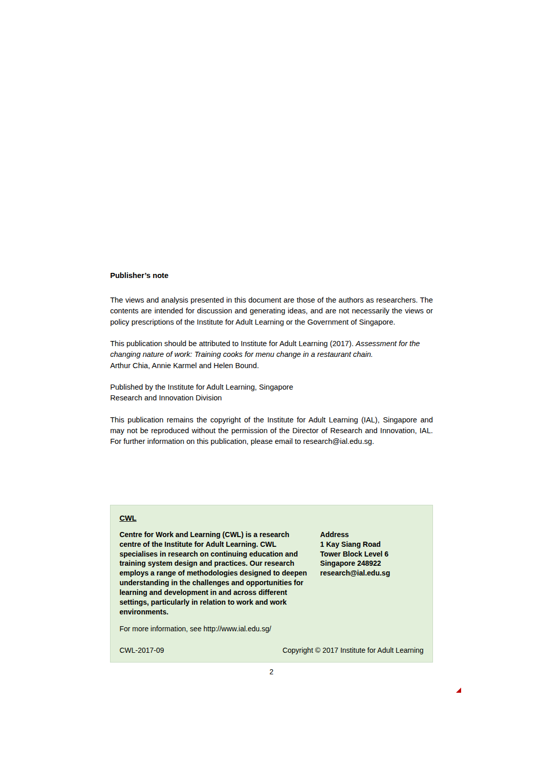Publisher’s note
The views and analysis presented in this document are those of the authors as researchers. The contents are intended for discussion and generating ideas, and are not necessarily the views or policy prescriptions of the Institute for Adult Learning or the Government of Singapore.
This publication should be attributed to Institute for Adult Learning (2017). Assessment for the changing nature of work: Training cooks for menu change in a restaurant chain.
Arthur Chia, Annie Karmel and Helen Bound.
Published by the Institute for Adult Learning, Singapore
Research and Innovation Division
This publication remains the copyright of the Institute for Adult Learning (IAL), Singapore and may not be reproduced without the permission of the Director of Research and Innovation, IAL. For further information on this publication, please email to research@ial.edu.sg.
CWL
Centre for Work and Learning (CWL) is a research centre of the Institute for Adult Learning. CWL specialises in research on continuing education and training system design and practices. Our research employs a range of methodologies designed to deepen understanding in the challenges and opportunities for learning and development in and across different settings, particularly in relation to work and work environments.
Address
1 Kay Siang Road
Tower Block Level 6
Singapore 248922
research@ial.edu.sg
For more information, see http://www.ial.edu.sg/
CWL-2017-09 Copyright © 2017 Institute for Adult Learning
2